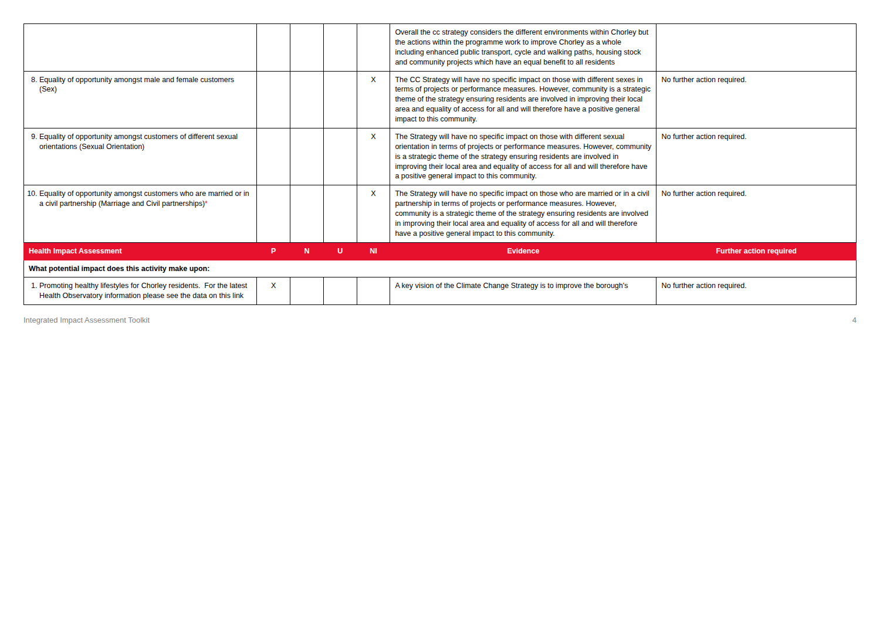| | | | | | Overall the cc strategy considers the different environments within Chorley but the actions within the programme work to improve Chorley as a whole including enhanced public transport, cycle and walking paths, housing stock and community projects which have an equal benefit to all residents | |
| Equality of opportunity amongst male and female customers (Sex) | | | | X | The CC Strategy will have no specific impact on those with different sexes in terms of projects or performance measures. However, community is a strategic theme of the strategy ensuring residents are involved in improving their local area and equality of access for all and will therefore have a positive general impact to this community. | No further action required. |
| Equality of opportunity amongst customers of different sexual orientations (Sexual Orientation) | | | | X | The Strategy will have no specific impact on those with different sexual orientation in terms of projects or performance measures. However, community is a strategic theme of the strategy ensuring residents are involved in improving their local area and equality of access for all and will therefore have a positive general impact to this community. | No further action required. |
| Equality of opportunity amongst customers who are married or in a civil partnership (Marriage and Civil partnerships) * | | | | X | The Strategy will have no specific impact on those who are married or in a civil partnership in terms of projects or performance measures. However, community is a strategic theme of the strategy ensuring residents are involved in improving their local area and equality of access for all and will therefore have a positive general impact to this community. | No further action required. |
| Health Impact Assessment | P | N | U | NI | Evidence | Further action required |
| What potential impact does this activity make upon: |
| Promoting healthy lifestyles for Chorley residents. For the latest Health Observatory information please see the data on this link | X | | | | A key vision of the Climate Change Strategy is to improve the borough's | No further action required. |
Integrated Impact Assessment Toolkit
4